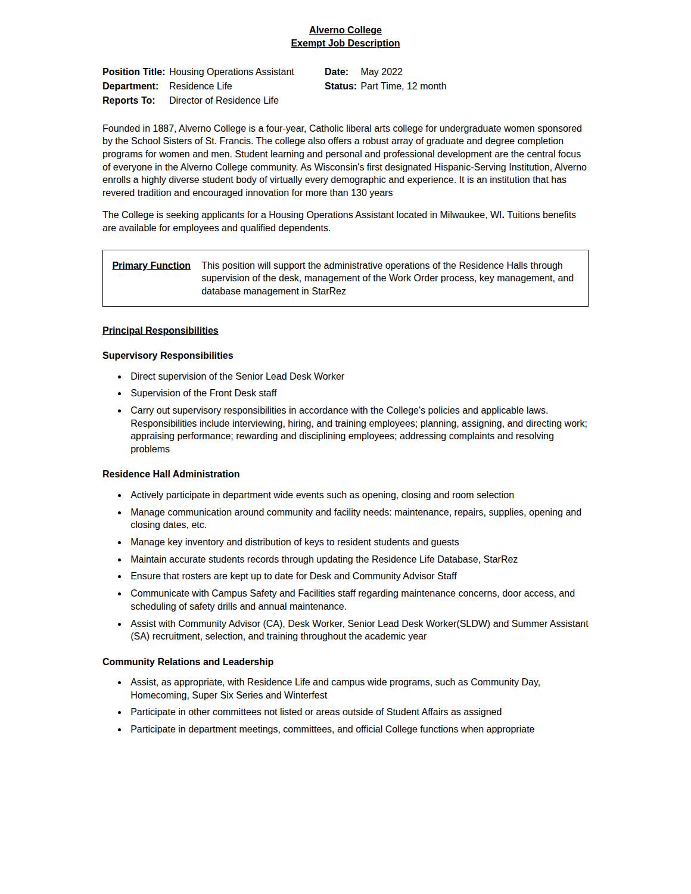Alverno College
Exempt Job Description
| Position Title: | Housing Operations Assistant | Date: | May 2022 |
| Department: | Residence Life | Status: | Part Time, 12 month |
| Reports To: | Director of Residence Life |
Founded in 1887, Alverno College is a four-year, Catholic liberal arts college for undergraduate women sponsored by the School Sisters of St. Francis. The college also offers a robust array of graduate and degree completion programs for women and men. Student learning and personal and professional development are the central focus of everyone in the Alverno College community. As Wisconsin's first designated Hispanic-Serving Institution, Alverno enrolls a highly diverse student body of virtually every demographic and experience. It is an institution that has revered tradition and encouraged innovation for more than 130 years
The College is seeking applicants for a Housing Operations Assistant located in Milwaukee, WI. Tuitions benefits are available for employees and qualified dependents.
| Primary Function | This position will support the administrative operations of the Residence Halls through supervision of the desk, management of the Work Order process, key management, and database management in StarRez |
Principal Responsibilities
Supervisory Responsibilities
Direct supervision of the Senior Lead Desk Worker
Supervision of the Front Desk staff
Carry out supervisory responsibilities in accordance with the College's policies and applicable laws. Responsibilities include interviewing, hiring, and training employees; planning, assigning, and directing work; appraising performance; rewarding and disciplining employees; addressing complaints and resolving problems
Residence Hall Administration
Actively participate in department wide events such as opening, closing and room selection
Manage communication around community and facility needs: maintenance, repairs, supplies, opening and closing dates, etc.
Manage key inventory and distribution of keys to resident students and guests
Maintain accurate students records through updating the Residence Life Database, StarRez
Ensure that rosters are kept up to date for Desk and Community Advisor Staff
Communicate with Campus Safety and Facilities staff regarding maintenance concerns, door access, and scheduling of safety drills and annual maintenance.
Assist with Community Advisor (CA), Desk Worker, Senior Lead Desk Worker(SLDW) and Summer Assistant (SA) recruitment, selection, and training throughout the academic year
Community Relations and Leadership
Assist, as appropriate, with Residence Life and campus wide programs, such as Community Day, Homecoming, Super Six Series and Winterfest
Participate in other committees not listed or areas outside of Student Affairs as assigned
Participate in department meetings, committees, and official College functions when appropriate